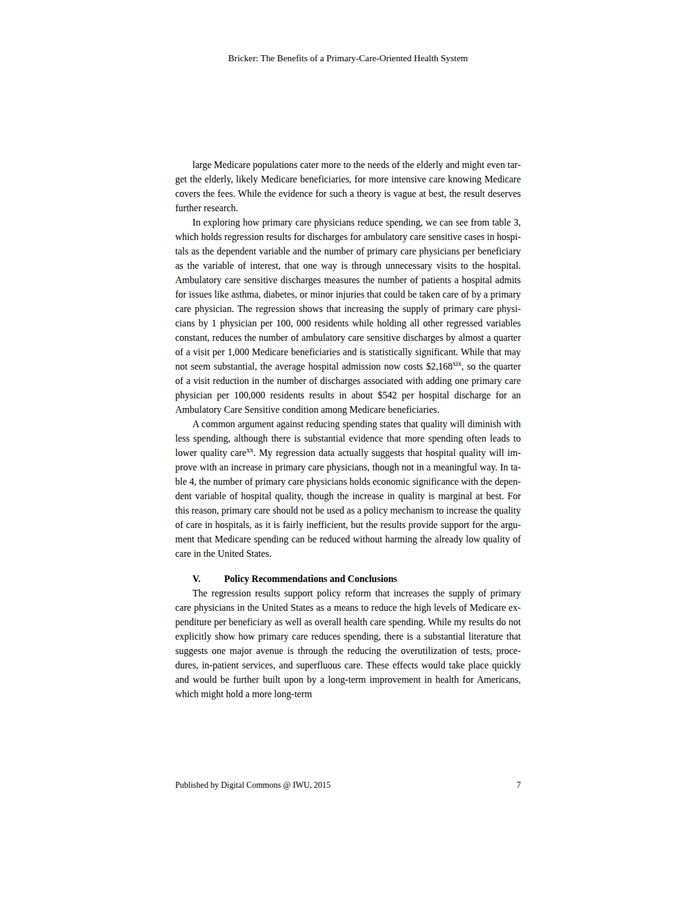Bricker: The Benefits of a Primary-Care-Oriented Health System
large Medicare populations cater more to the needs of the elderly and might even target the elderly, likely Medicare beneficiaries, for more intensive care knowing Medicare covers the fees. While the evidence for such a theory is vague at best, the result deserves further research.
In exploring how primary care physicians reduce spending, we can see from table 3, which holds regression results for discharges for ambulatory care sensitive cases in hospitals as the dependent variable and the number of primary care physicians per beneficiary as the variable of interest, that one way is through unnecessary visits to the hospital. Ambulatory care sensitive discharges measures the number of patients a hospital admits for issues like asthma, diabetes, or minor injuries that could be taken care of by a primary care physician. The regression shows that increasing the supply of primary care physicians by 1 physician per 100, 000 residents while holding all other regressed variables constant, reduces the number of ambulatory care sensitive discharges by almost a quarter of a visit per 1,000 Medicare beneficiaries and is statistically significant. While that may not seem substantial, the average hospital admission now costs $2,168xix, so the quarter of a visit reduction in the number of discharges associated with adding one primary care physician per 100,000 residents results in about $542 per hospital discharge for an Ambulatory Care Sensitive condition among Medicare beneficiaries.
A common argument against reducing spending states that quality will diminish with less spending, although there is substantial evidence that more spending often leads to lower quality carexx. My regression data actually suggests that hospital quality will improve with an increase in primary care physicians, though not in a meaningful way. In table 4, the number of primary care physicians holds economic significance with the dependent variable of hospital quality, though the increase in quality is marginal at best. For this reason, primary care should not be used as a policy mechanism to increase the quality of care in hospitals, as it is fairly inefficient, but the results provide support for the argument that Medicare spending can be reduced without harming the already low quality of care in the United States.
V. Policy Recommendations and Conclusions
The regression results support policy reform that increases the supply of primary care physicians in the United States as a means to reduce the high levels of Medicare expenditure per beneficiary as well as overall health care spending. While my results do not explicitly show how primary care reduces spending, there is a substantial literature that suggests one major avenue is through the reducing the overutilization of tests, procedures, in-patient services, and superfluous care. These effects would take place quickly and would be further built upon by a long-term improvement in health for Americans, which might hold a more long-term
Published by Digital Commons @ IWU, 2015
7